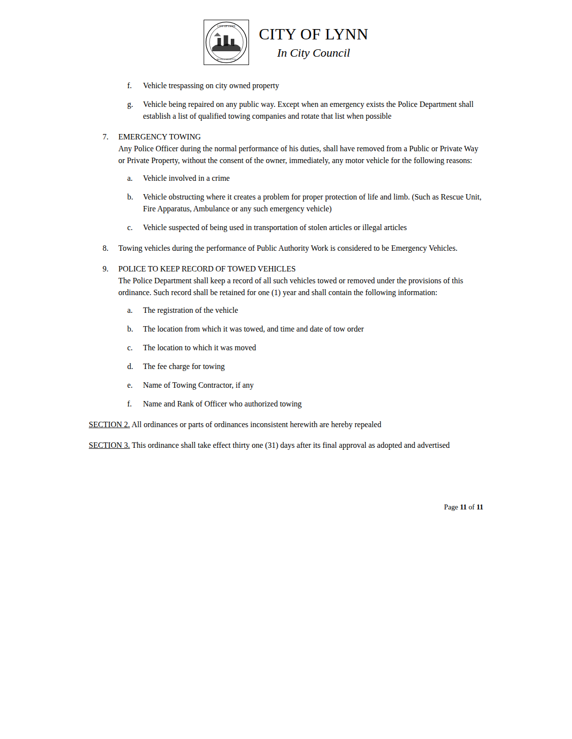CITY OF LYNN MASSACHUSETTS
CITY OF LYNN
In City Council
f. Vehicle trespassing on city owned property
g. Vehicle being repaired on any public way. Except when an emergency exists the Police Department shall establish a list of qualified towing companies and rotate that list when possible
7. EMERGENCY TOWING Any Police Officer during the normal performance of his duties, shall have removed from a Public or Private Way or Private Property, without the consent of the owner, immediately, any motor vehicle for the following reasons:
a. Vehicle involved in a crime
b. Vehicle obstructing where it creates a problem for proper protection of life and limb. (Such as Rescue Unit, Fire Apparatus, Ambulance or any such emergency vehicle)
c. Vehicle suspected of being used in transportation of stolen articles or illegal articles
8. Towing vehicles during the performance of Public Authority Work is considered to be Emergency Vehicles.
9. POLICE TO KEEP RECORD OF TOWED VEHICLES The Police Department shall keep a record of all such vehicles towed or removed under the provisions of this ordinance. Such record shall be retained for one (1) year and shall contain the following information:
a. The registration of the vehicle
b. The location from which it was towed, and time and date of tow order
c. The location to which it was moved
d. The fee charge for towing
e. Name of Towing Contractor, if any
f. Name and Rank of Officer who authorized towing
SECTION 2. All ordinances or parts of ordinances inconsistent herewith are hereby repealed
SECTION 3. This ordinance shall take effect thirty one (31) days after its final approval as adopted and advertised
Page 11 of 11